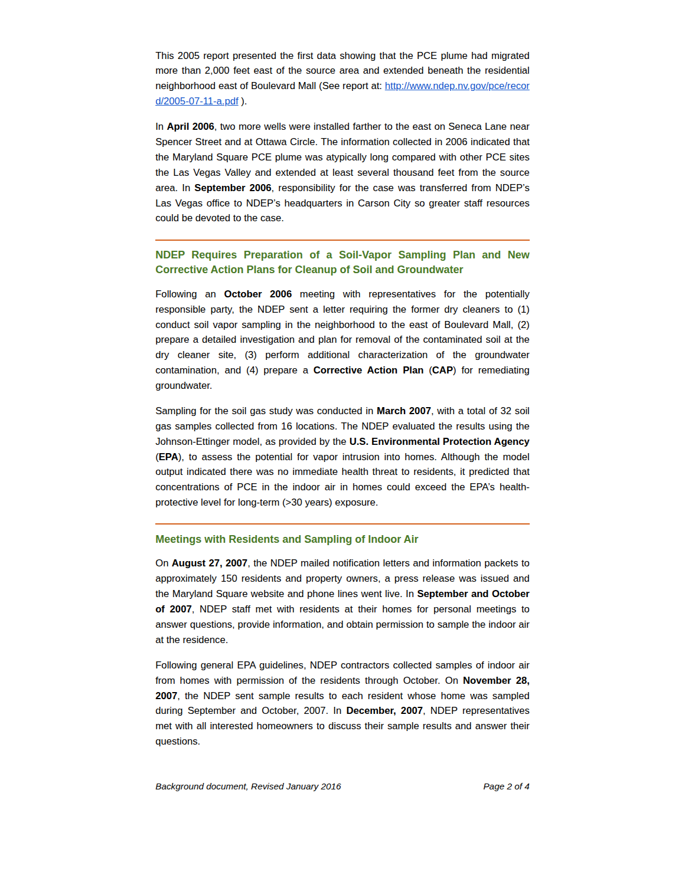This 2005 report presented the first data showing that the PCE plume had migrated more than 2,000 feet east of the source area and extended beneath the residential neighborhood east of Boulevard Mall (See report at: http://www.ndep.nv.gov/pce/record/2005-07-11-a.pdf ).
In April 2006, two more wells were installed farther to the east on Seneca Lane near Spencer Street and at Ottawa Circle. The information collected in 2006 indicated that the Maryland Square PCE plume was atypically long compared with other PCE sites the Las Vegas Valley and extended at least several thousand feet from the source area. In September 2006, responsibility for the case was transferred from NDEP’s Las Vegas office to NDEP’s headquarters in Carson City so greater staff resources could be devoted to the case.
NDEP Requires Preparation of a Soil-Vapor Sampling Plan and New Corrective Action Plans for Cleanup of Soil and Groundwater
Following an October 2006 meeting with representatives for the potentially responsible party, the NDEP sent a letter requiring the former dry cleaners to (1) conduct soil vapor sampling in the neighborhood to the east of Boulevard Mall, (2) prepare a detailed investigation and plan for removal of the contaminated soil at the dry cleaner site, (3) perform additional characterization of the groundwater contamination, and (4) prepare a Corrective Action Plan (CAP) for remediating groundwater.
Sampling for the soil gas study was conducted in March 2007, with a total of 32 soil gas samples collected from 16 locations. The NDEP evaluated the results using the Johnson-Ettinger model, as provided by the U.S. Environmental Protection Agency (EPA), to assess the potential for vapor intrusion into homes. Although the model output indicated there was no immediate health threat to residents, it predicted that concentrations of PCE in the indoor air in homes could exceed the EPA’s health-protective level for long-term (>30 years) exposure.
Meetings with Residents and Sampling of Indoor Air
On August 27, 2007, the NDEP mailed notification letters and information packets to approximately 150 residents and property owners, a press release was issued and the Maryland Square website and phone lines went live. In September and October of 2007, NDEP staff met with residents at their homes for personal meetings to answer questions, provide information, and obtain permission to sample the indoor air at the residence.
Following general EPA guidelines, NDEP contractors collected samples of indoor air from homes with permission of the residents through October. On November 28, 2007, the NDEP sent sample results to each resident whose home was sampled during September and October, 2007. In December, 2007, NDEP representatives met with all interested homeowners to discuss their sample results and answer their questions.
Background document, Revised January 2016 Page 2 of 4